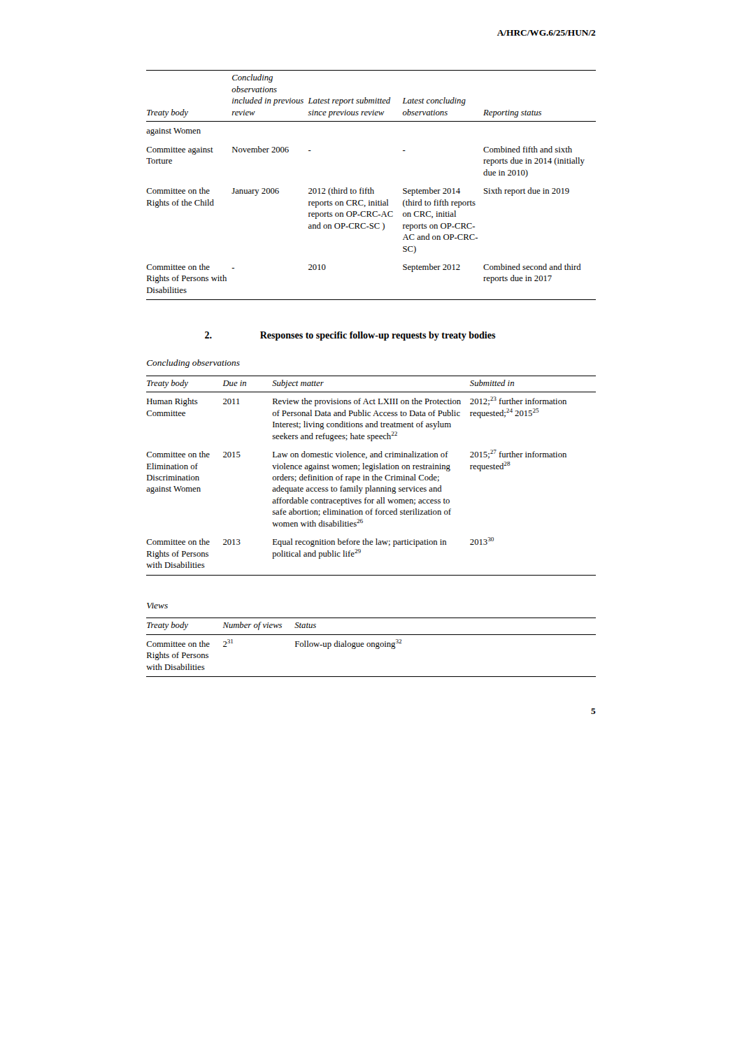A/HRC/WG.6/25/HUN/2
| Treaty body | Concluding observations included in previous review | Latest report submitted since previous review | Latest concluding observations | Reporting status |
| --- | --- | --- | --- | --- |
| against Women | | | | |
| Committee against Torture | November 2006 | - | - | Combined fifth and sixth reports due in 2014 (initially due in 2010) |
| Committee on the Rights of the Child | January 2006 | 2012 (third to fifth reports on CRC, initial reports on OP-CRC-AC and on OP-CRC-SC ) | September 2014 (third to fifth reports on CRC, initial reports on OP-CRC-AC and on OP-CRC-SC) | Sixth report due in 2019 |
| Committee on the Rights of Persons with Disabilities | - | 2010 | September 2012 | Combined second and third reports due in 2017 |
2. Responses to specific follow-up requests by treaty bodies
Concluding observations
| Treaty body | Due in | Subject matter | Submitted in |
| --- | --- | --- | --- |
| Human Rights Committee | 2011 | Review the provisions of Act LXIII on the Protection of Personal Data and Public Access to Data of Public Interest; living conditions and treatment of asylum seekers and refugees; hate speech 22 | 2012; 23 further information requested; 24 2015 25 |
| Committee on the Elimination of Discrimination against Women | 2015 | Law on domestic violence, and criminalization of violence against women; legislation on restraining orders; definition of rape in the Criminal Code; adequate access to family planning services and affordable contraceptives for all women; access to safe abortion; elimination of forced sterilization of women with disabilities 26 | 2015; 27 further information requested 28 |
| Committee on the Rights of Persons with Disabilities | 2013 | Equal recognition before the law; participation in political and public life 29 | 2013 30 |
Views
| Treaty body | Number of views | Status |
| --- | --- | --- |
| Committee on the Rights of Persons with Disabilities | 2 31 | Follow-up dialogue ongoing 32 |
5